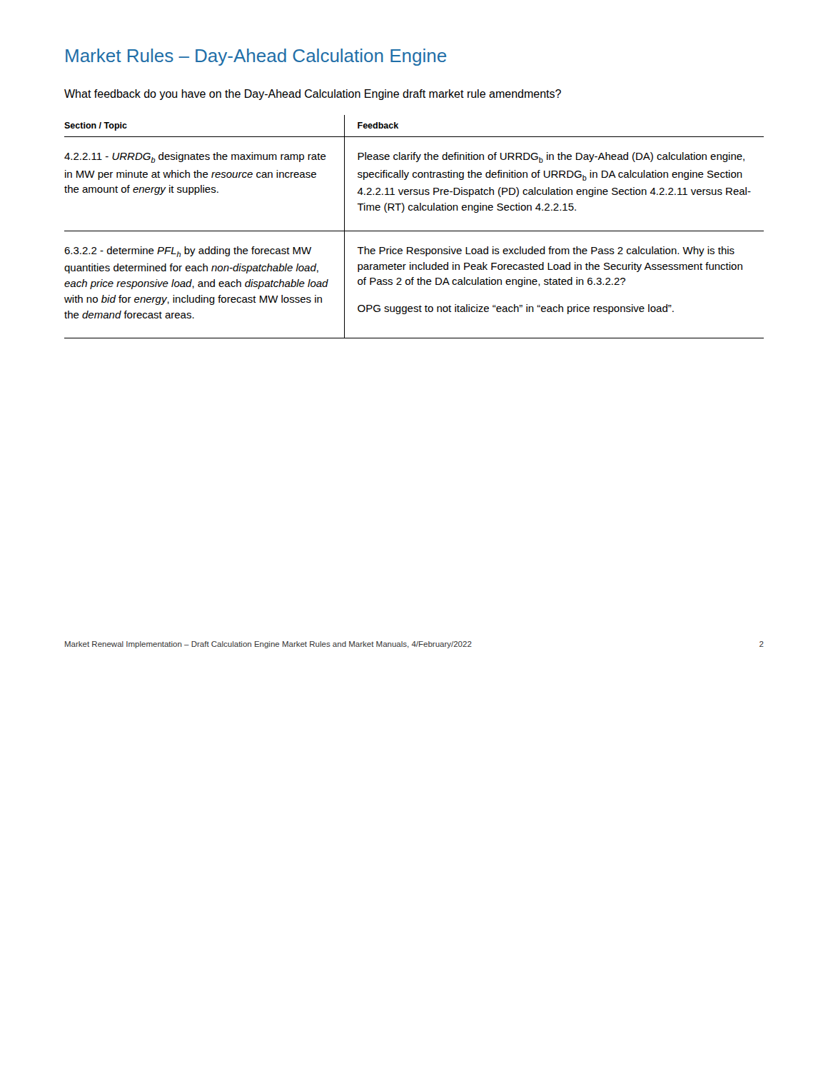Market Rules – Day-Ahead Calculation Engine
What feedback do you have on the Day-Ahead Calculation Engine draft market rule amendments?
| Section / Topic | Feedback |
| --- | --- |
| 4.2.2.11 - URRDG b designates the maximum ramp rate in MW per minute at which the resource can increase the amount of energy it supplies. | Please clarify the definition of URRDG b in the Day-Ahead (DA) calculation engine, specifically contrasting the definition of URRDG b in DA calculation engine Section 4.2.2.11 versus Pre-Dispatch (PD) calculation engine Section 4.2.2.11 versus Real-Time (RT) calculation engine Section 4.2.2.15. |
| 6.3.2.2 - determine PFL h by adding the forecast MW quantities determined for each non-dispatchable load , each price responsive load , and each dispatchable load with no bid for energy , including forecast MW losses in the demand forecast areas. | The Price Responsive Load is excluded from the Pass 2 calculation. Why is this parameter included in Peak Forecasted Load in the Security Assessment function of Pass 2 of the DA calculation engine, stated in 6.3.2.2? OPG suggest to not italicize “each” in “each price responsive load”. |
Market Renewal Implementation – Draft Calculation Engine Market Rules and Market Manuals, 4/February/2022 2